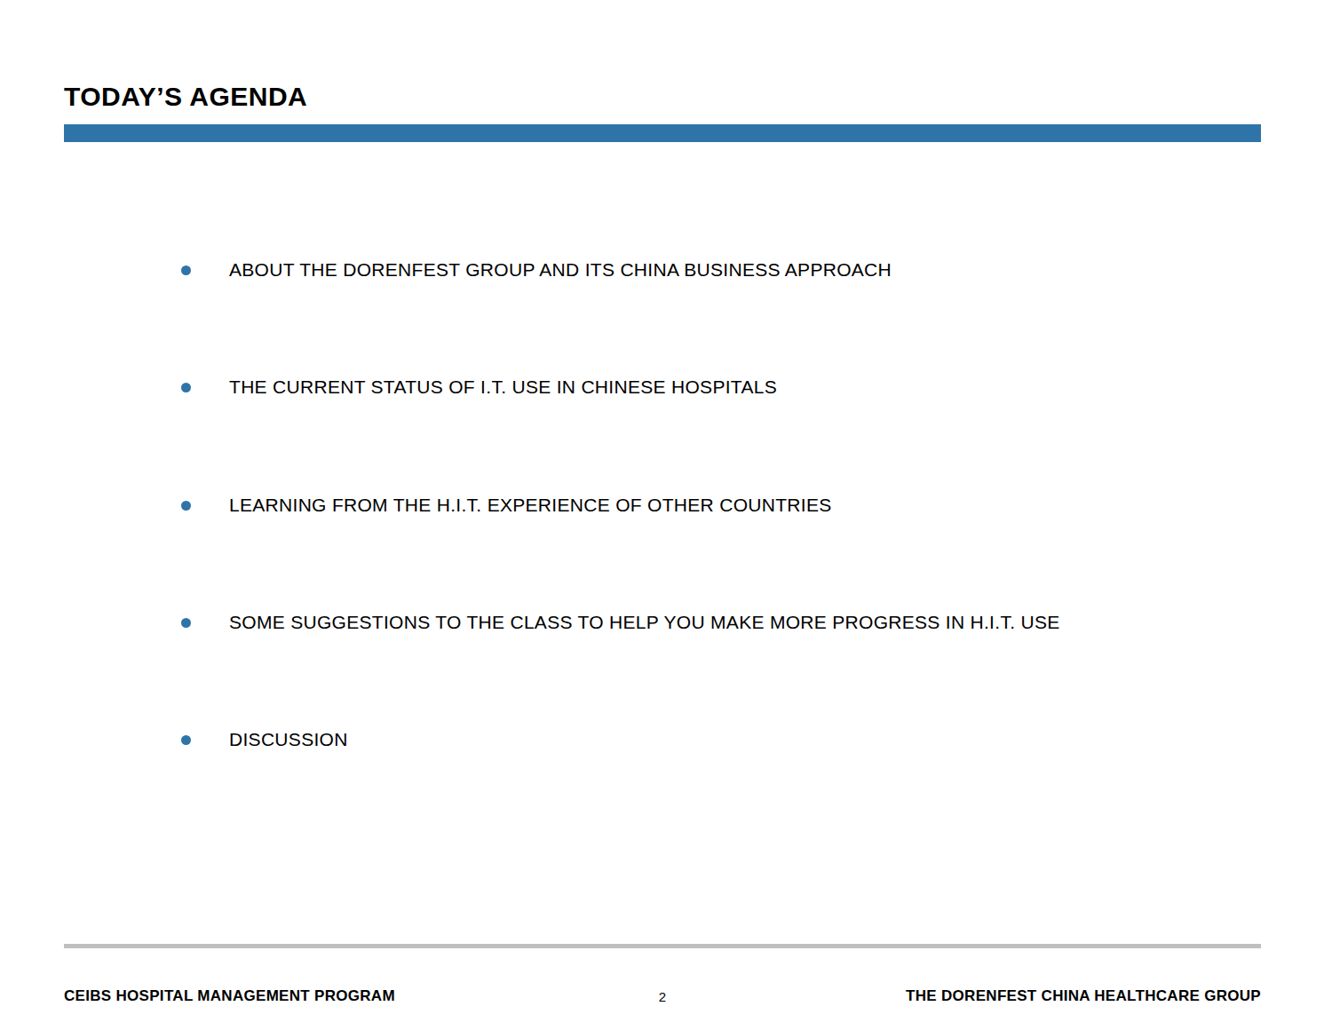TODAY’S AGENDA
ABOUT THE DORENFEST GROUP AND ITS CHINA BUSINESS APPROACH
THE CURRENT STATUS OF I.T. USE IN CHINESE HOSPITALS
LEARNING FROM THE H.I.T. EXPERIENCE OF OTHER COUNTRIES
SOME SUGGESTIONS TO THE CLASS TO HELP YOU MAKE MORE PROGRESS IN H.I.T. USE
DISCUSSION
CEIBS HOSPITAL MANAGEMENT PROGRAM 2 THE DORENFEST CHINA HEALTHCARE GROUP